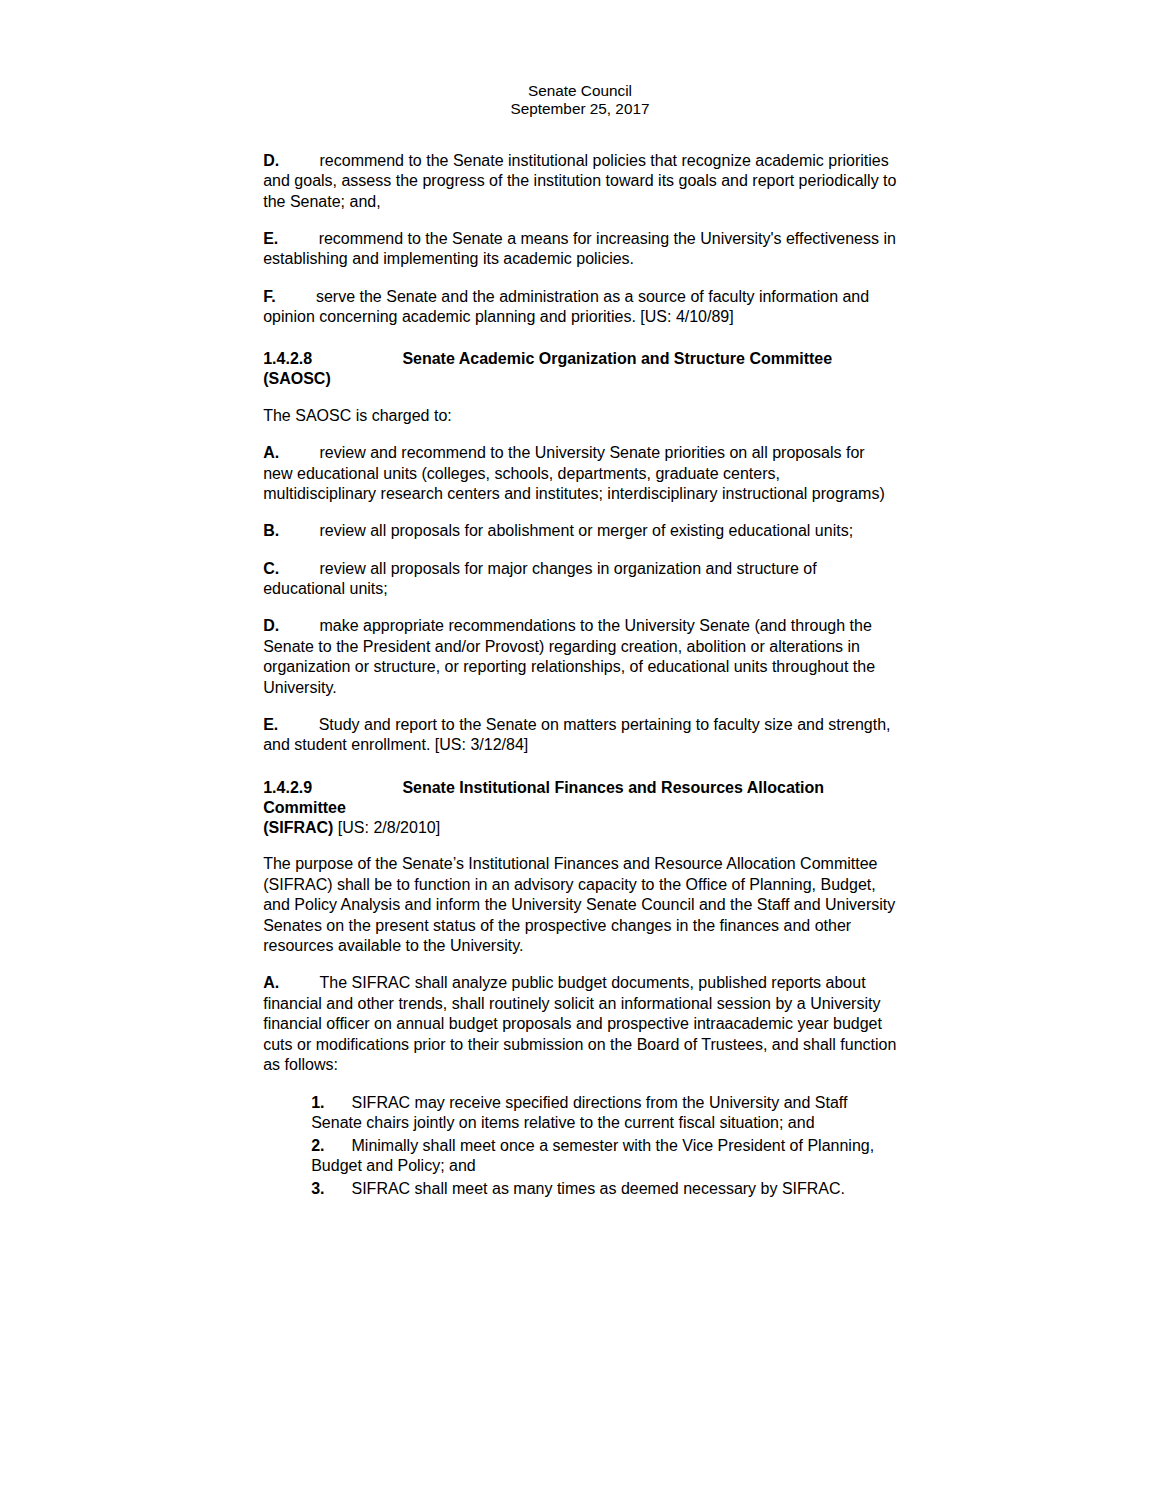Senate Council
September 25, 2017
D. recommend to the Senate institutional policies that recognize academic priorities and goals, assess the progress of the institution toward its goals and report periodically to the Senate; and,
E. recommend to the Senate a means for increasing the University's effectiveness in establishing and implementing its academic policies.
F. serve the Senate and the administration as a source of faculty information and opinion concerning academic planning and priorities. [US: 4/10/89]
1.4.2.8 Senate Academic Organization and Structure Committee (SAOSC)
The SAOSC is charged to:
A. review and recommend to the University Senate priorities on all proposals for new educational units (colleges, schools, departments, graduate centers, multidisciplinary research centers and institutes; interdisciplinary instructional programs)
B. review all proposals for abolishment or merger of existing educational units;
C. review all proposals for major changes in organization and structure of educational units;
D. make appropriate recommendations to the University Senate (and through the Senate to the President and/or Provost) regarding creation, abolition or alterations in organization or structure, or reporting relationships, of educational units throughout the University.
E. Study and report to the Senate on matters pertaining to faculty size and strength, and student enrollment. [US: 3/12/84]
1.4.2.9 Senate Institutional Finances and Resources Allocation Committee
(SIFRAC) [US: 2/8/2010]
The purpose of the Senate’s Institutional Finances and Resource Allocation Committee (SIFRAC) shall be to function in an advisory capacity to the Office of Planning, Budget, and Policy Analysis and inform the University Senate Council and the Staff and University Senates on the present status of the prospective changes in the finances and other resources available to the University.
A. The SIFRAC shall analyze public budget documents, published reports about financial and other trends, shall routinely solicit an informational session by a University financial officer on annual budget proposals and prospective intraacademic year budget cuts or modifications prior to their submission on the Board of Trustees, and shall function as follows:
1. SIFRAC may receive specified directions from the University and Staff Senate chairs jointly on items relative to the current fiscal situation; and
2. Minimally shall meet once a semester with the Vice President of Planning, Budget and Policy; and
3. SIFRAC shall meet as many times as deemed necessary by SIFRAC.